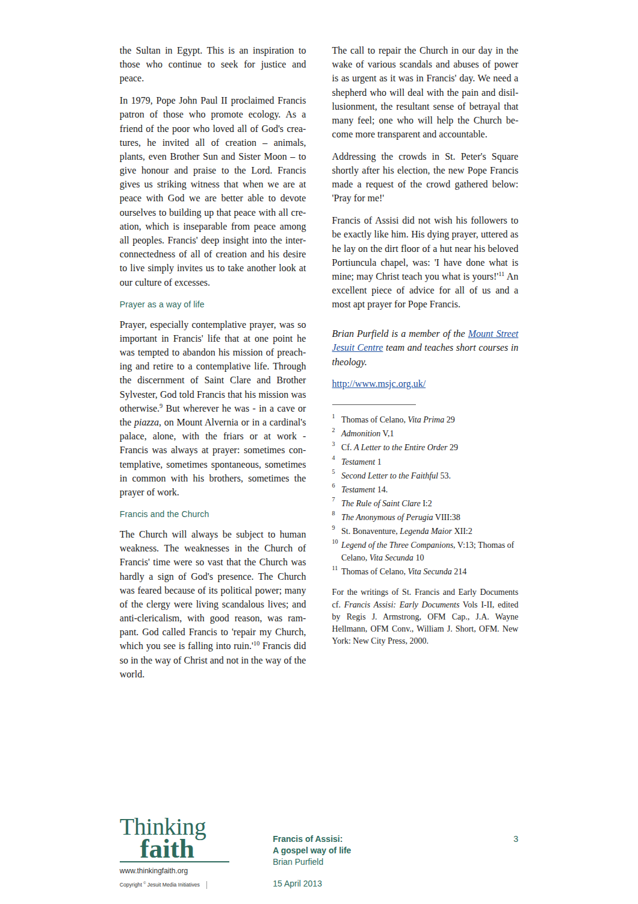the Sultan in Egypt. This is an inspiration to those who continue to seek for justice and peace.
In 1979, Pope John Paul II proclaimed Francis patron of those who promote ecology. As a friend of the poor who loved all of God's creatures, he invited all of creation – animals, plants, even Brother Sun and Sister Moon – to give honour and praise to the Lord. Francis gives us striking witness that when we are at peace with God we are better able to devote ourselves to building up that peace with all creation, which is inseparable from peace among all peoples. Francis' deep insight into the inter-connectedness of all of creation and his desire to live simply invites us to take another look at our culture of excesses.
Prayer as a way of life
Prayer, especially contemplative prayer, was so important in Francis' life that at one point he was tempted to abandon his mission of preaching and retire to a contemplative life. Through the discernment of Saint Clare and Brother Sylvester, God told Francis that his mission was otherwise.9 But wherever he was - in a cave or the piazza, on Mount Alvernia or in a cardinal's palace, alone, with the friars or at work - Francis was always at prayer: sometimes contemplative, sometimes spontaneous, sometimes in common with his brothers, sometimes the prayer of work.
Francis and the Church
The Church will always be subject to human weakness. The weaknesses in the Church of Francis' time were so vast that the Church was hardly a sign of God's presence. The Church was feared because of its political power; many of the clergy were living scandalous lives; and anti-clericalism, with good reason, was rampant. God called Francis to 'repair my Church, which you see is falling into ruin.'10 Francis did so in the way of Christ and not in the way of the world.
The call to repair the Church in our day in the wake of various scandals and abuses of power is as urgent as it was in Francis' day. We need a shepherd who will deal with the pain and disillusionment, the resultant sense of betrayal that many feel; one who will help the Church become more transparent and accountable.
Addressing the crowds in St. Peter's Square shortly after his election, the new Pope Francis made a request of the crowd gathered below: 'Pray for me!'
Francis of Assisi did not wish his followers to be exactly like him. His dying prayer, uttered as he lay on the dirt floor of a hut near his beloved Portiuncula chapel, was: 'I have done what is mine; may Christ teach you what is yours!'11 An excellent piece of advice for all of us and a most apt prayer for Pope Francis.
Brian Purfield is a member of the Mount Street Jesuit Centre team and teaches short courses in theology.
http://www.msjc.org.uk/
Thomas of Celano, Vita Prima 29
Admonition V,1
Cf. A Letter to the Entire Order 29
Testament 1
Second Letter to the Faithful 53.
Testament 14.
The Rule of Saint Clare I:2
The Anonymous of Perugia VIII:38
St. Bonaventure, Legenda Maior XII:2
Legend of the Three Companions, V:13; Thomas of Celano, Vita Secunda 10
Thomas of Celano, Vita Secunda 214
For the writings of St. Francis and Early Documents cf. Francis Assisi: Early Documents Vols I-II, edited by Regis J. Armstrong, OFM Cap., J.A. Wayne Hellmann, OFM Conv., William J. Short, OFM. New York: New City Press, 2000.
Thinking
faith
www.thinkingfaith.org
Copyright © Jesuit Media Initiatives
Francis of Assisi:
A gospel way of life
Brian Purfield
15 April 2013
3